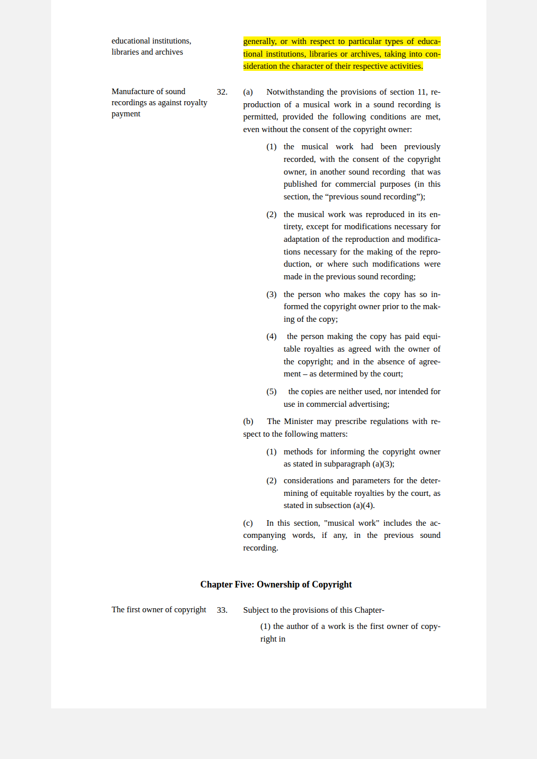educational institutions, libraries and archives
generally, or with respect to particular types of educational institutions, libraries or archives, taking into consideration the character of their respective activities.
Manufacture of sound recordings as against royalty payment
32.
(a) Notwithstanding the provisions of section 11, reproduction of a musical work in a sound recording is permitted, provided the following conditions are met, even without the consent of the copyright owner:
(1) the musical work had been previously recorded, with the consent of the copyright owner, in another sound recording that was published for commercial purposes (in this section, the “previous sound recording”);
(2) the musical work was reproduced in its entirety, except for modifications necessary for adaptation of the reproduction and modifications necessary for the making of the reproduction, or where such modifications were made in the previous sound recording;
(3) the person who makes the copy has so informed the copyright owner prior to the making of the copy;
(4) the person making the copy has paid equitable royalties as agreed with the owner of the copyright; and in the absence of agreement – as determined by the court;
(5) the copies are neither used, nor intended for use in commercial advertising;
(b) The Minister may prescribe regulations with respect to the following matters:
(1) methods for informing the copyright owner as stated in subparagraph (a)(3);
(2) considerations and parameters for the determining of equitable royalties by the court, as stated in subsection (a)(4).
(c) In this section, "musical work" includes the accompanying words, if any, in the previous sound recording.
Chapter Five: Ownership of Copyright
The first owner of copyright
33.
Subject to the provisions of this Chapter-
(1) the author of a work is the first owner of copyright in